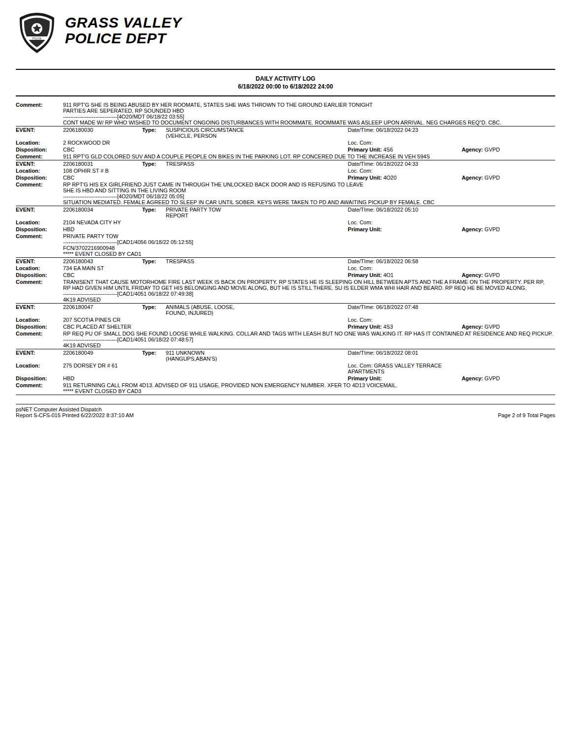POLICE
GRASS VALLEY
POLICE DEPT
DAILY ACTIVITY LOG
6/18/2022 00:00 to 6/18/2022 24:00
| Comment: | 911 RPT'G SHE IS BEING ABUSED BY HER ROOMATE, STATES SHE WAS THROWN TO THE GROUND EARLIER TONIGHT PARTIES ARE SEPERATED, RP SOUNDED HBD ------------------------------[4O20/MDT 06/18/22 03:55] CONT MADE W/ RP WHO WISHED TO DOCUMENT ONGOING DISTURBANCES WITH ROOMMATE. ROOMMATE WAS ASLEEP UPON ARRIVAL. NEG CHARGES REQ"D. CBC. |
| EVENT: | 2206180030 | Type: | SUSPICIOUS CIRCUMSTANCE (VEHICLE, PERSON | Date/TIme: 06/18/2022 04:23 |
| Location: | 2 ROCKWOOD DR | Loc. Com: |
| Disposition: | CBC | Primary Unit: 4S6 | Agency: GVPD |
| Comment: | 911 RPT'G GLD COLORED SUV AND A COUPLE PEOPLE ON BIKES IN THE PARKING LOT. RP CONCERED DUE TO THE INCREASE IN VEH 594S |
| EVENT: | 2206180031 | Type: | TRESPASS | Date/TIme: 06/18/2022 04:33 |
| Location: | 108 OPHIR ST # B | Loc. Com: |
| Disposition: | CBC | Primary Unit: 4O20 | Agency: GVPD |
| Comment: | RP RPT'G HIS EX GIRLFRIEND JUST CAME IN THROUGH THE UNLOCKED BACK DOOR AND IS REFUSING TO LEAVE SHE IS HBD AND SITTING IN THE LIVING ROOM ------------------------------[4O20/MDT 06/18/22 05:05] SITUATION MEDIATED. FEMALE AGREED TO SLEEP IN CAR UNTIL SOBER. KEYS WERE TAKEN TO PD AND AWAITING PICKUP BY FEMALE. CBC |
| EVENT: | 2206180034 | Type: | PRIVATE PARTY TOW REPORT | Date/TIme: 06/18/2022 05:10 |
| Location: | 2104 NEVADA CITY HY | Loc. Com: |
| Disposition: | HBD | Primary Unit: | Agency: GVPD |
| Comment: | PRIVATE PARTY TOW ------------------------------[CAD1/4056 06/18/22 05:12:55] FCN/3702216900948 ***** EVENT CLOSED BY CAD1 |
| EVENT: | 2206180043 | Type: | TRESPASS | Date/TIme: 06/18/2022 06:58 |
| Location: | 734 EA MAIN ST | Loc. Com: |
| Disposition: | CBC | Primary Unit: 4O1 | Agency: GVPD |
| Comment: | TRANISENT THAT CAUSE MOTORHOME FIRE LAST WEEK IS BACK ON PROPERTY. RP STATES HE IS SLEEPING ON HILL BETWEEN APTS AND THE A FRAME ON THE PROPERTY. PER RP, RP HAD GIVEN HIM UNTIL FRIDAY TO GET HIS BELONGING AND MOVE ALONG, BUT HE IS STILL THERE. SU IS ELDER WMA WHI HAIR AND BEARD. RP REQ HE BE MOVED ALONG. ------------------------------[CAD1/4051 06/18/22 07:49:38] 4K19 ADVISED |
| EVENT: | 2206180047 | Type: | ANIMALS (ABUSE, LOOSE, FOUND, INJURED) | Date/TIme: 06/18/2022 07:48 |
| Location: | 207 SCOTIA PINES CR | Loc. Com: |
| Disposition: | CBC PLACED AT SHELTER | Primary Unit: 4S3 | Agency: GVPD |
| Comment: | RP REQ PU OF SMALL DOG SHE FOUND LOOSE WHILE WALKING. COLLAR AND TAGS WITH LEASH BUT NO ONE WAS WALKING IT. RP HAS IT CONTAINED AT RESIDENCE AND REQ PICKUP. ------------------------------[CAD1/4051 06/18/22 07:48:57] 4K19 ADVISED |
| EVENT: | 2206180049 | Type: | 911 UNKNOWN (HANGUPS,ABAN'S) | Date/TIme: 06/18/2022 08:01 |
| Location: | 275 DORSEY DR # 61 | Loc. Com: GRASS VALLEY TERRACE APARTMENTS |
| Disposition: | HBD | Primary Unit: | Agency: GVPD |
| Comment: | 911 RETURNING CALL FROM 4D13. ADVISED OF 911 USAGE, PROVIDED NON EMERGENCY NUMBER. XFER TO 4D13 VOICEMAIL. ***** EVENT CLOSED BY CAD3 |
psNET Computer Assisted Dispatch
Report S-CFS-015 Printed 6/22/2022 8:37:10 AM
Page 2 of 9 Total Pages